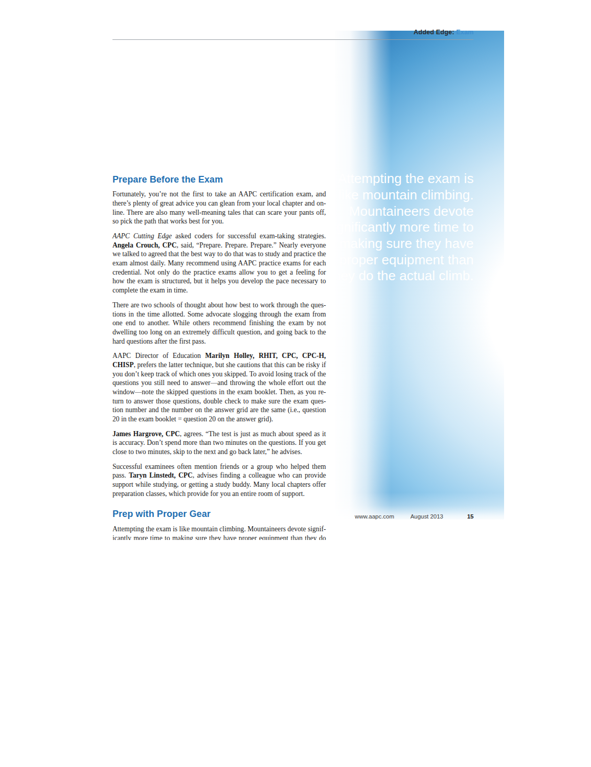Added Edge: Exam
Attempting the exam is like mountain climbing. Mountaineers devote significantly more time to making sure they have proper equipment than they do the actual climb.
Prepare Before the Exam
Fortunately, you’re not the first to take an AAPC certification exam, and there’s plenty of great advice you can glean from your local chapter and online. There are also many well-meaning tales that can scare your pants off, so pick the path that works best for you.
AAPC Cutting Edge asked coders for successful exam-taking strategies. Angela Crouch, CPC, said, “Prepare. Prepare. Prepare.” Nearly everyone we talked to agreed that the best way to do that was to study and practice the exam almost daily. Many recommend using AAPC practice exams for each credential. Not only do the practice exams allow you to get a feeling for how the exam is structured, but it helps you develop the pace necessary to complete the exam in time.
There are two schools of thought about how best to work through the questions in the time allotted. Some advocate slogging through the exam from one end to another. While others recommend finishing the exam by not dwelling too long on an extremely difficult question, and going back to the hard questions after the first pass.
AAPC Director of Education Marilyn Holley, RHIT, CPC, CPC-H, CHISP, prefers the latter technique, but she cautions that this can be risky if you don’t keep track of which ones you skipped. To avoid losing track of the questions you still need to answer—and throwing the whole effort out the window—note the skipped questions in the exam booklet. Then, as you return to answer those questions, double check to make sure the exam question number and the number on the answer grid are the same (i.e., question 20 in the exam booklet = question 20 on the answer grid).
James Hargrove, CPC, agrees. “The test is just as much about speed as it is accuracy. Don’t spend more than two minutes on the questions. If you get close to two minutes, skip to the next and go back later,” he advises.
Successful examinees often mention friends or a group who helped them pass. Taryn Linstedt, CPC, advises finding a colleague who can provide support while studying, or getting a study buddy. Many local chapters offer preparation classes, which provide for you an entire room of support.
Prep with Proper Gear
Attempting the exam is like mountain climbing. Mountaineers devote significantly more time to making sure they have proper equipment than they do to the actual climb. Not only must the right climbing gear be packed, but additional materials are always added for contingencies.
www.aapc.com August 2013 15